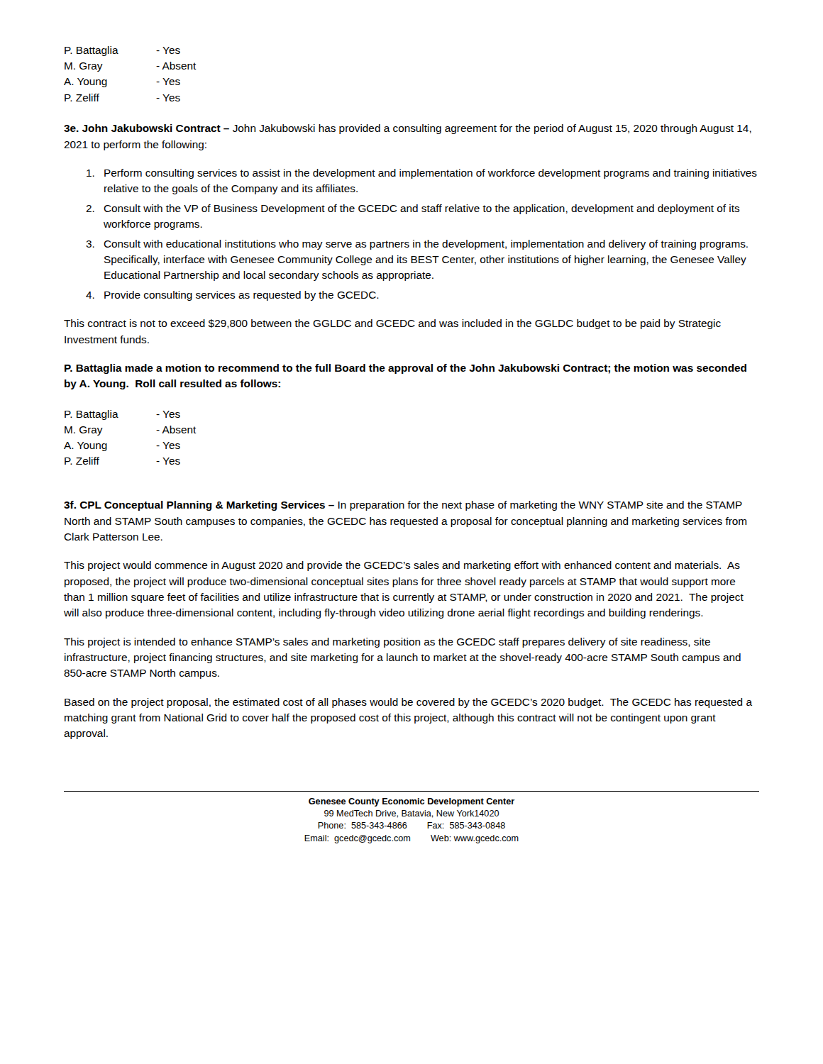P. Battaglia- Yes
M. Gray- Absent
A. Young- Yes
P. Zeliff- Yes
3e. John Jakubowski Contract – John Jakubowski has provided a consulting agreement for the period of August 15, 2020 through August 14, 2021 to perform the following:
Perform consulting services to assist in the development and implementation of workforce development programs and training initiatives relative to the goals of the Company and its affiliates.
Consult with the VP of Business Development of the GCEDC and staff relative to the application, development and deployment of its workforce programs.
Consult with educational institutions who may serve as partners in the development, implementation and delivery of training programs. Specifically, interface with Genesee Community College and its BEST Center, other institutions of higher learning, the Genesee Valley Educational Partnership and local secondary schools as appropriate.
Provide consulting services as requested by the GCEDC.
This contract is not to exceed $29,800 between the GGLDC and GCEDC and was included in the GGLDC budget to be paid by Strategic Investment funds.
P. Battaglia made a motion to recommend to the full Board the approval of the John Jakubowski Contract; the motion was seconded by A. Young. Roll call resulted as follows:
P. Battaglia- Yes
M. Gray- Absent
A. Young- Yes
P. Zeliff- Yes
3f. CPL Conceptual Planning & Marketing Services – In preparation for the next phase of marketing the WNY STAMP site and the STAMP North and STAMP South campuses to companies, the GCEDC has requested a proposal for conceptual planning and marketing services from Clark Patterson Lee.
This project would commence in August 2020 and provide the GCEDC’s sales and marketing effort with enhanced content and materials. As proposed, the project will produce two-dimensional conceptual sites plans for three shovel ready parcels at STAMP that would support more than 1 million square feet of facilities and utilize infrastructure that is currently at STAMP, or under construction in 2020 and 2021. The project will also produce three-dimensional content, including fly-through video utilizing drone aerial flight recordings and building renderings.
This project is intended to enhance STAMP’s sales and marketing position as the GCEDC staff prepares delivery of site readiness, site infrastructure, project financing structures, and site marketing for a launch to market at the shovel-ready 400-acre STAMP South campus and 850-acre STAMP North campus.
Based on the project proposal, the estimated cost of all phases would be covered by the GCEDC’s 2020 budget. The GCEDC has requested a matching grant from National Grid to cover half the proposed cost of this project, although this contract will not be contingent upon grant approval.
Genesee County Economic Development Center
99 MedTech Drive, Batavia, New York14020
Phone: 585-343-4866 Fax: 585-343-0848
Email: gcedc@gcedc.com Web: www.gcedc.com